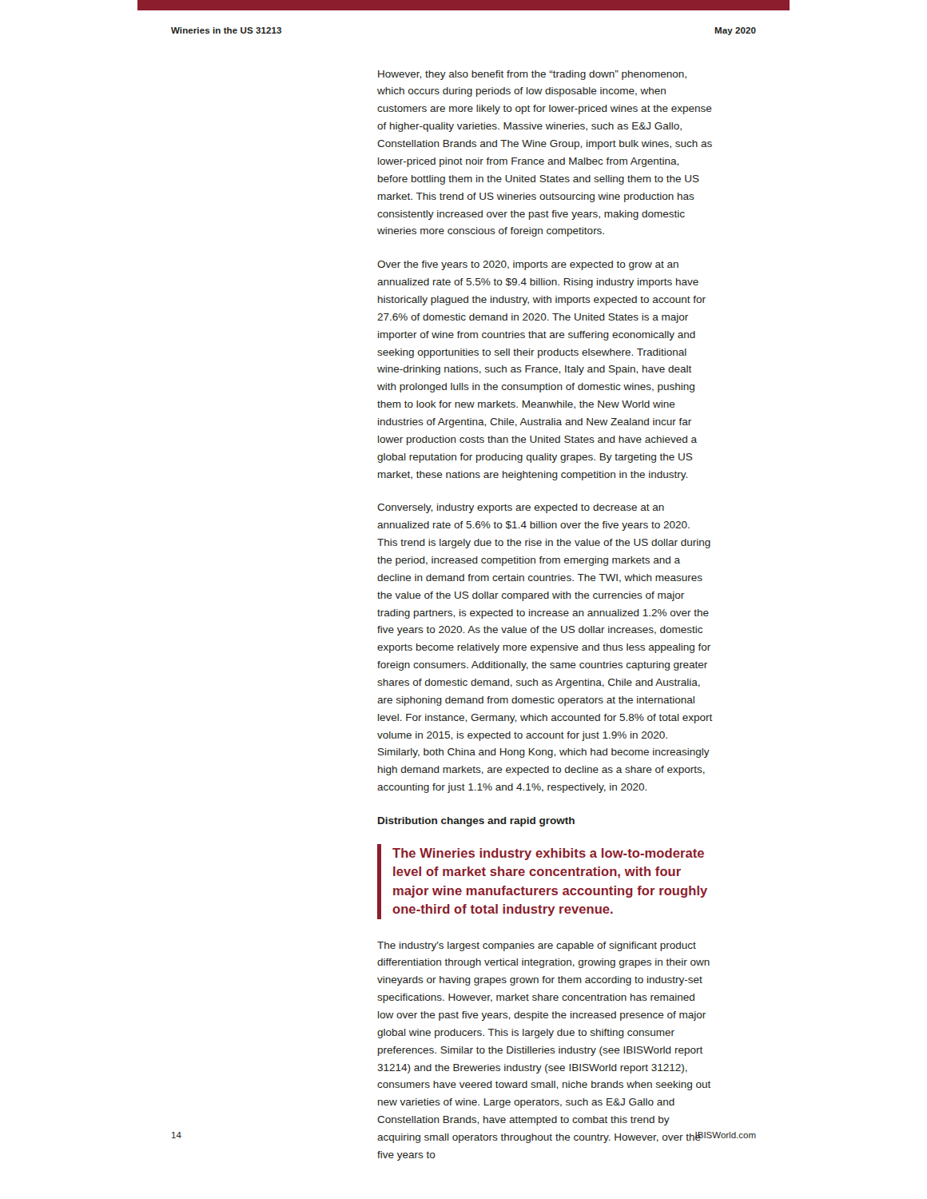Wineries in the US 31213
May 2020
However, they also benefit from the “trading down” phenomenon, which occurs during periods of low disposable income, when customers are more likely to opt for lower-priced wines at the expense of higher-quality varieties. Massive wineries, such as E&J Gallo, Constellation Brands and The Wine Group, import bulk wines, such as lower-priced pinot noir from France and Malbec from Argentina, before bottling them in the United States and selling them to the US market. This trend of US wineries outsourcing wine production has consistently increased over the past five years, making domestic wineries more conscious of foreign competitors.
Over the five years to 2020, imports are expected to grow at an annualized rate of 5.5% to $9.4 billion. Rising industry imports have historically plagued the industry, with imports expected to account for 27.6% of domestic demand in 2020. The United States is a major importer of wine from countries that are suffering economically and seeking opportunities to sell their products elsewhere. Traditional wine-drinking nations, such as France, Italy and Spain, have dealt with prolonged lulls in the consumption of domestic wines, pushing them to look for new markets. Meanwhile, the New World wine industries of Argentina, Chile, Australia and New Zealand incur far lower production costs than the United States and have achieved a global reputation for producing quality grapes. By targeting the US market, these nations are heightening competition in the industry.
Conversely, industry exports are expected to decrease at an annualized rate of 5.6% to $1.4 billion over the five years to 2020. This trend is largely due to the rise in the value of the US dollar during the period, increased competition from emerging markets and a decline in demand from certain countries. The TWI, which measures the value of the US dollar compared with the currencies of major trading partners, is expected to increase an annualized 1.2% over the five years to 2020. As the value of the US dollar increases, domestic exports become relatively more expensive and thus less appealing for foreign consumers. Additionally, the same countries capturing greater shares of domestic demand, such as Argentina, Chile and Australia, are siphoning demand from domestic operators at the international level. For instance, Germany, which accounted for 5.8% of total export volume in 2015, is expected to account for just 1.9% in 2020. Similarly, both China and Hong Kong, which had become increasingly high demand markets, are expected to decline as a share of exports, accounting for just 1.1% and 4.1%, respectively, in 2020.
Distribution changes and rapid growth
The Wineries industry exhibits a low-to-moderate level of market share concentration, with four major wine manufacturers accounting for roughly one-third of total industry revenue.
The industry's largest companies are capable of significant product differentiation through vertical integration, growing grapes in their own vineyards or having grapes grown for them according to industry-set specifications. However, market share concentration has remained low over the past five years, despite the increased presence of major global wine producers. This is largely due to shifting consumer preferences. Similar to the Distilleries industry (see IBISWorld report 31214) and the Breweries industry (see IBISWorld report 31212), consumers have veered toward small, niche brands when seeking out new varieties of wine. Large operators, such as E&J Gallo and Constellation Brands, have attempted to combat this trend by acquiring small operators throughout the country. However, over the five years to
14
IBISWorld.com